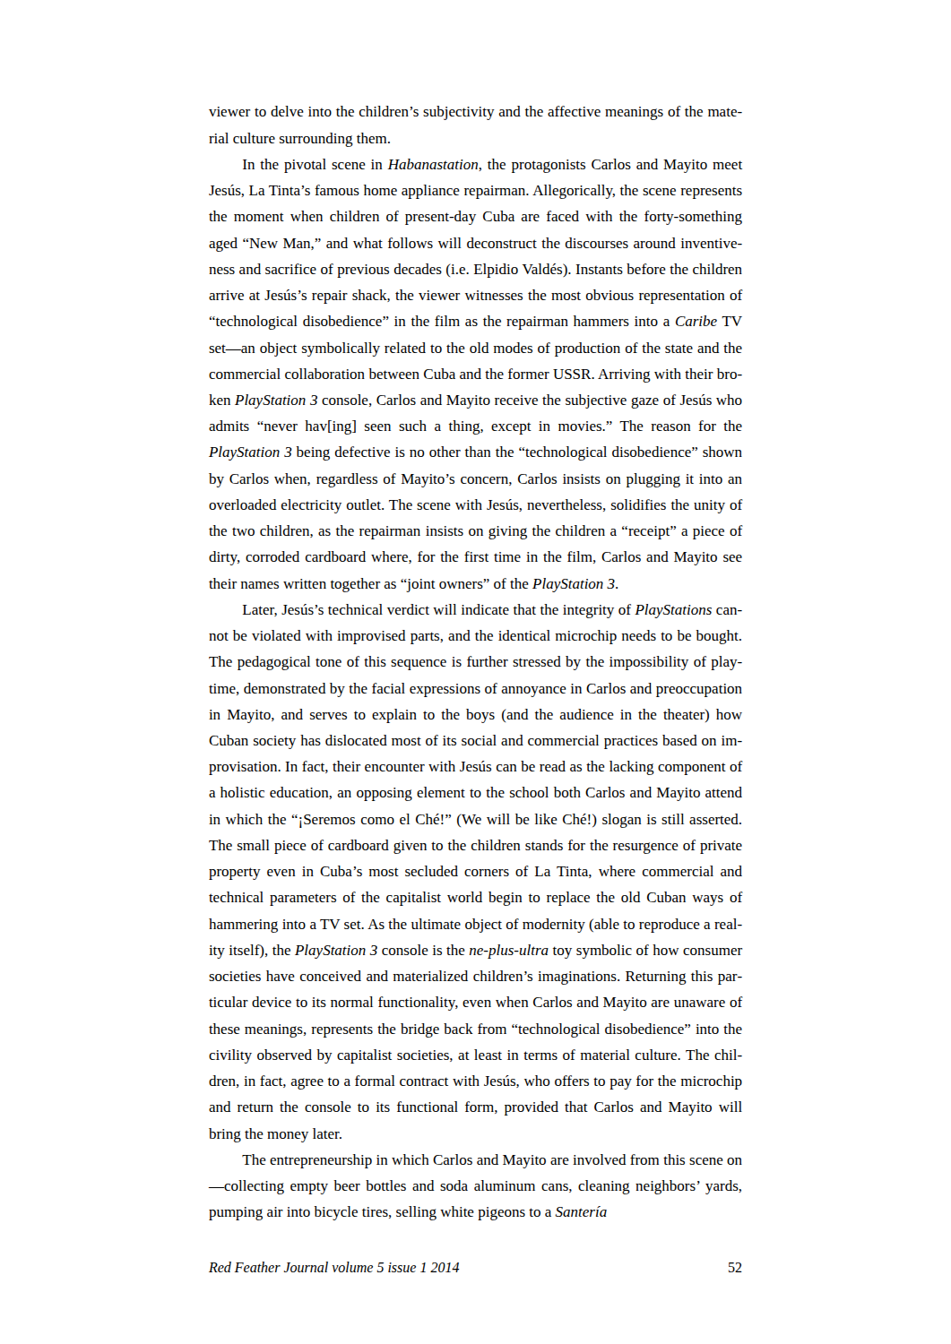viewer to delve into the children’s subjectivity and the affective meanings of the material culture surrounding them.
In the pivotal scene in Habanastation, the protagonists Carlos and Mayito meet Jesús, La Tinta’s famous home appliance repairman. Allegorically, the scene represents the moment when children of present-day Cuba are faced with the forty-something aged “New Man,” and what follows will deconstruct the discourses around inventiveness and sacrifice of previous decades (i.e. Elpidio Valdés). Instants before the children arrive at Jesús’s repair shack, the viewer witnesses the most obvious representation of “technological disobedience” in the film as the repairman hammers into a Caribe TV set—an object symbolically related to the old modes of production of the state and the commercial collaboration between Cuba and the former USSR. Arriving with their broken PlayStation 3 console, Carlos and Mayito receive the subjective gaze of Jesús who admits “never hav[ing] seen such a thing, except in movies.” The reason for the PlayStation 3 being defective is no other than the “technological disobedience” shown by Carlos when, regardless of Mayito’s concern, Carlos insists on plugging it into an overloaded electricity outlet. The scene with Jesús, nevertheless, solidifies the unity of the two children, as the repairman insists on giving the children a “receipt” a piece of dirty, corroded cardboard where, for the first time in the film, Carlos and Mayito see their names written together as “joint owners” of the PlayStation 3.
Later, Jesús’s technical verdict will indicate that the integrity of PlayStations cannot be violated with improvised parts, and the identical microchip needs to be bought. The pedagogical tone of this sequence is further stressed by the impossibility of playtime, demonstrated by the facial expressions of annoyance in Carlos and preoccupation in Mayito, and serves to explain to the boys (and the audience in the theater) how Cuban society has dislocated most of its social and commercial practices based on improvisation. In fact, their encounter with Jesús can be read as the lacking component of a holistic education, an opposing element to the school both Carlos and Mayito attend in which the “¡Seremos como el Ché!” (We will be like Ché!) slogan is still asserted. The small piece of cardboard given to the children stands for the resurgence of private property even in Cuba’s most secluded corners of La Tinta, where commercial and technical parameters of the capitalist world begin to replace the old Cuban ways of hammering into a TV set. As the ultimate object of modernity (able to reproduce a reality itself), the PlayStation 3 console is the ne-plus-ultra toy symbolic of how consumer societies have conceived and materialized children’s imaginations. Returning this particular device to its normal functionality, even when Carlos and Mayito are unaware of these meanings, represents the bridge back from “technological disobedience” into the civility observed by capitalist societies, at least in terms of material culture. The children, in fact, agree to a formal contract with Jesús, who offers to pay for the microchip and return the console to its functional form, provided that Carlos and Mayito will bring the money later.
The entrepreneurship in which Carlos and Mayito are involved from this scene on—collecting empty beer bottles and soda aluminum cans, cleaning neighbors’ yards, pumping air into bicycle tires, selling white pigeons to a Santería
Red Feather Journal volume 5 issue 1 2014 52